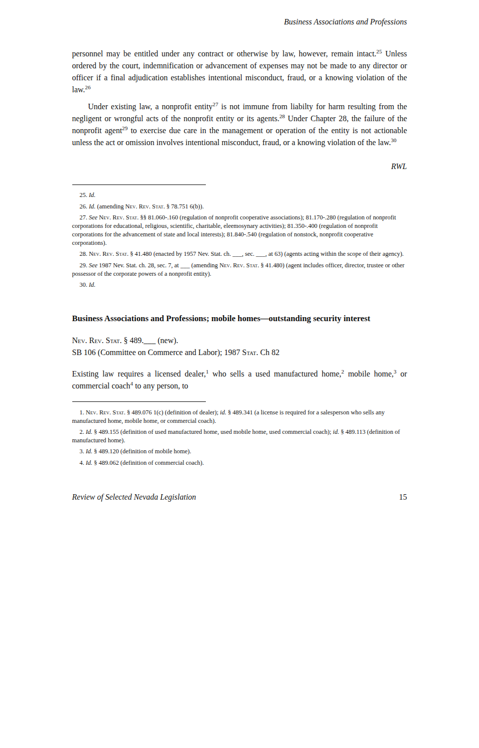Business Associations and Professions
personnel may be entitled under any contract or otherwise by law, however, remain intact.25 Unless ordered by the court, indemnification or advancement of expenses may not be made to any director or officer if a final adjudication establishes intentional misconduct, fraud, or a knowing violation of the law.26
Under existing law, a nonprofit entity27 is not immune from liabilty for harm resulting from the negligent or wrongful acts of the nonprofit entity or its agents.28 Under Chapter 28, the failure of the nonprofit agent29 to exercise due care in the management or operation of the entity is not actionable unless the act or omission involves intentional misconduct, fraud, or a knowing violation of the law.30
RWL
Id.
Id. (amending Nev. Rev. Stat. § 78.751 6(b)).
See Nev. Rev. Stat. §§ 81.060-.160 (regulation of nonprofit cooperative associations); 81.170-.280 (regulation of nonprofit corporations for educational, religious, scientific, charitable, eleemosynary activities); 81.350-.400 (regulation of nonprofit corporations for the advancement of state and local interests); 81.840-.540 (regulation of nonstock, nonprofit cooperative corporations).
Nev. Rev. Stat. § 41.480 (enacted by 1957 Nev. Stat. ch. ___, sec. ___, at 63) (agents acting within the scope of their agency).
See 1987 Nev. Stat. ch. 28, sec. 7, at ___ (amending Nev. Rev. Stat. § 41.480) (agent includes officer, director, trustee or other possessor of the corporate powers of a nonprofit entity).
Id.
Business Associations and Professions; mobile homes—outstanding security interest
Nev. Rev. Stat. § 489.___ (new).
SB 106 (Committee on Commerce and Labor); 1987 Stat. Ch 82
Existing law requires a licensed dealer,1 who sells a used manufactured home,2 mobile home,3 or commercial coach4 to any person, to
Nev. Rev. Stat. § 489.076 1(c) (definition of dealer); id. § 489.341 (a license is required for a salesperson who sells any manufactured home, mobile home, or commercial coach).
Id. § 489.155 (definition of used manufactured home, used mobile home, used commercial coach); id. § 489.113 (definition of manufactured home).
Id. § 489.120 (definition of mobile home).
Id. § 489.062 (definition of commercial coach).
Review of Selected Nevada Legislation 15